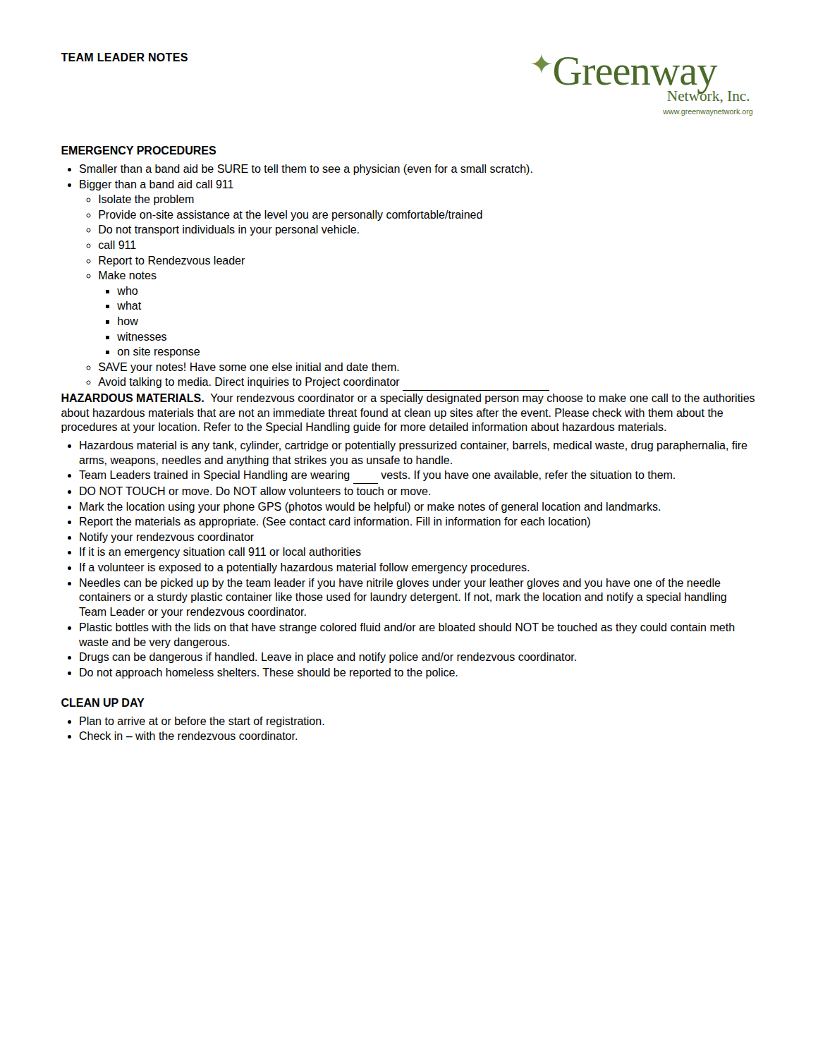✦Greenway
Network, Inc.
www.greenwaynetwork.org
TEAM LEADER NOTES
EMERGENCY PROCEDURES
Smaller than a band aid be SURE to tell them to see a physician (even for a small scratch).
Bigger than a band aid call 911
Isolate the problem
Provide on-site assistance at the level you are personally comfortable/trained
Do not transport individuals in your personal vehicle.
call 911
Report to Rendezvous leader
Make notes
who
what
how
witnesses
on site response
SAVE your notes! Have some one else initial and date them.
Avoid talking to media. Direct inquiries to Project coordinator
HAZARDOUS MATERIALS. Your rendezvous coordinator or a specially designated person may choose to make one call to the authorities about hazardous materials that are not an immediate threat found at clean up sites after the event. Please check with them about the procedures at your location. Refer to the Special Handling guide for more detailed information about hazardous materials.
Hazardous material is any tank, cylinder, cartridge or potentially pressurized container, barrels, medical waste, drug paraphernalia, fire arms, weapons, needles and anything that strikes you as unsafe to handle.
Team Leaders trained in Special Handling are wearing vests. If you have one available, refer the situation to them.
DO NOT TOUCH or move. Do NOT allow volunteers to touch or move.
Mark the location using your phone GPS (photos would be helpful) or make notes of general location and landmarks.
Report the materials as appropriate. (See contact card information. Fill in information for each location)
Notify your rendezvous coordinator
If it is an emergency situation call 911 or local authorities
If a volunteer is exposed to a potentially hazardous material follow emergency procedures.
Needles can be picked up by the team leader if you have nitrile gloves under your leather gloves and you have one of the needle containers or a sturdy plastic container like those used for laundry detergent. If not, mark the location and notify a special handling Team Leader or your rendezvous coordinator.
Plastic bottles with the lids on that have strange colored fluid and/or are bloated should NOT be touched as they could contain meth waste and be very dangerous.
Drugs can be dangerous if handled. Leave in place and notify police and/or rendezvous coordinator.
Do not approach homeless shelters. These should be reported to the police.
CLEAN UP DAY
Plan to arrive at or before the start of registration.
Check in – with the rendezvous coordinator.